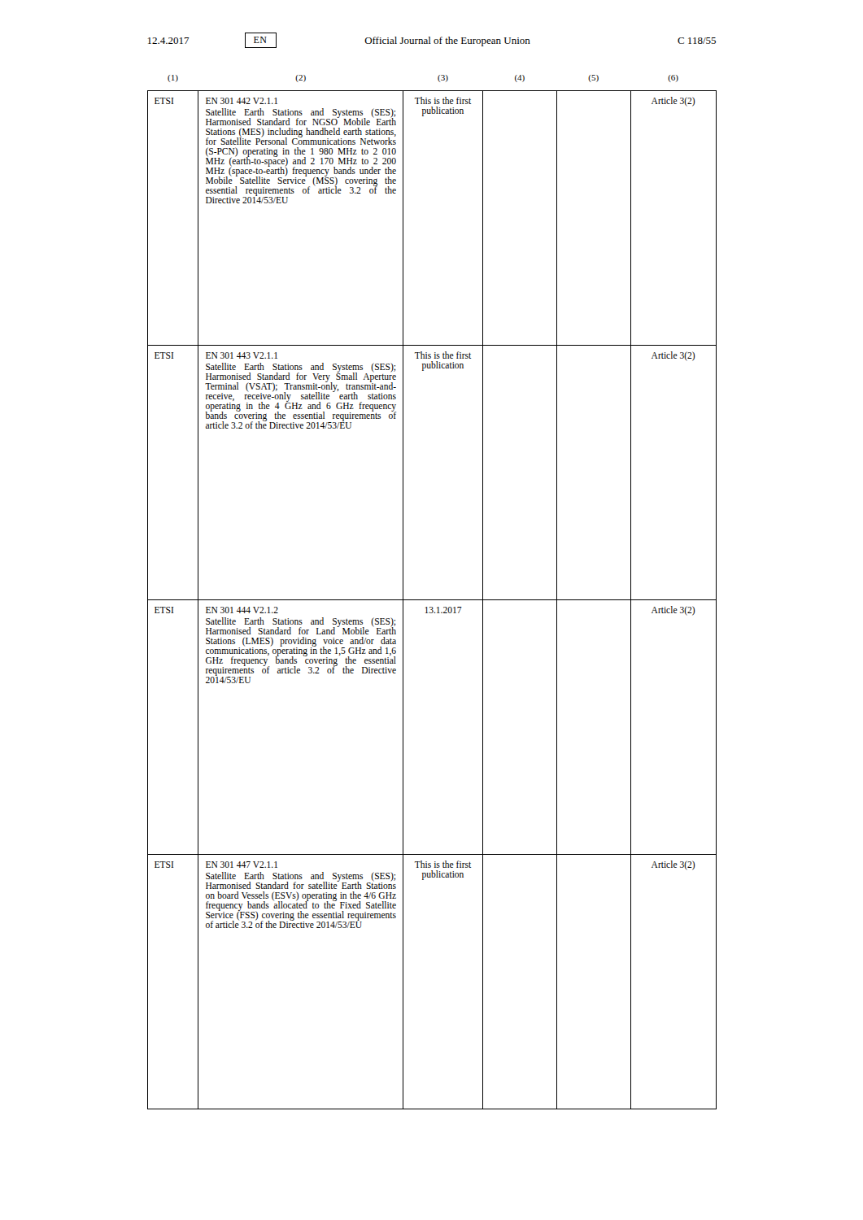12.4.2017
EN
Official Journal of the European Union
C 118/55
| (1) | (2) | (3) | (4) | (5) | (6) |
| ETSI | EN 301 442 V2.1.1 Satellite Earth Stations and Systems (SES); Harmonised Standard for NGSO Mobile Earth Stations (MES) including handheld earth stations, for Satellite Personal Communications Networks (S-PCN) operating in the 1 980 MHz to 2 010 MHz (earth-to-space) and 2 170 MHz to 2 200 MHz (space-to-earth) frequency bands under the Mobile Satellite Service (MSS) covering the essential requirements of article 3.2 of the Directive 2014/53/EU | This is the first publication | | | Article 3(2) |
| ETSI | EN 301 443 V2.1.1 Satellite Earth Stations and Systems (SES); Harmonised Standard for Very Small Aperture Terminal (VSAT); Transmit-only, transmit-and-receive, receive-only satellite earth stations operating in the 4 GHz and 6 GHz frequency bands covering the essential requirements of article 3.2 of the Directive 2014/53/EU | This is the first publication | | | Article 3(2) |
| ETSI | EN 301 444 V2.1.2 Satellite Earth Stations and Systems (SES); Harmonised Standard for Land Mobile Earth Stations (LMES) providing voice and/or data communications, operating in the 1,5 GHz and 1,6 GHz frequency bands covering the essential requirements of article 3.2 of the Directive 2014/53/EU | 13.1.2017 | | | Article 3(2) |
| ETSI | EN 301 447 V2.1.1 Satellite Earth Stations and Systems (SES); Harmonised Standard for satellite Earth Stations on board Vessels (ESVs) operating in the 4/6 GHz frequency bands allocated to the Fixed Satellite Service (FSS) covering the essential requirements of article 3.2 of the Directive 2014/53/EU | This is the first publication | | | Article 3(2) |